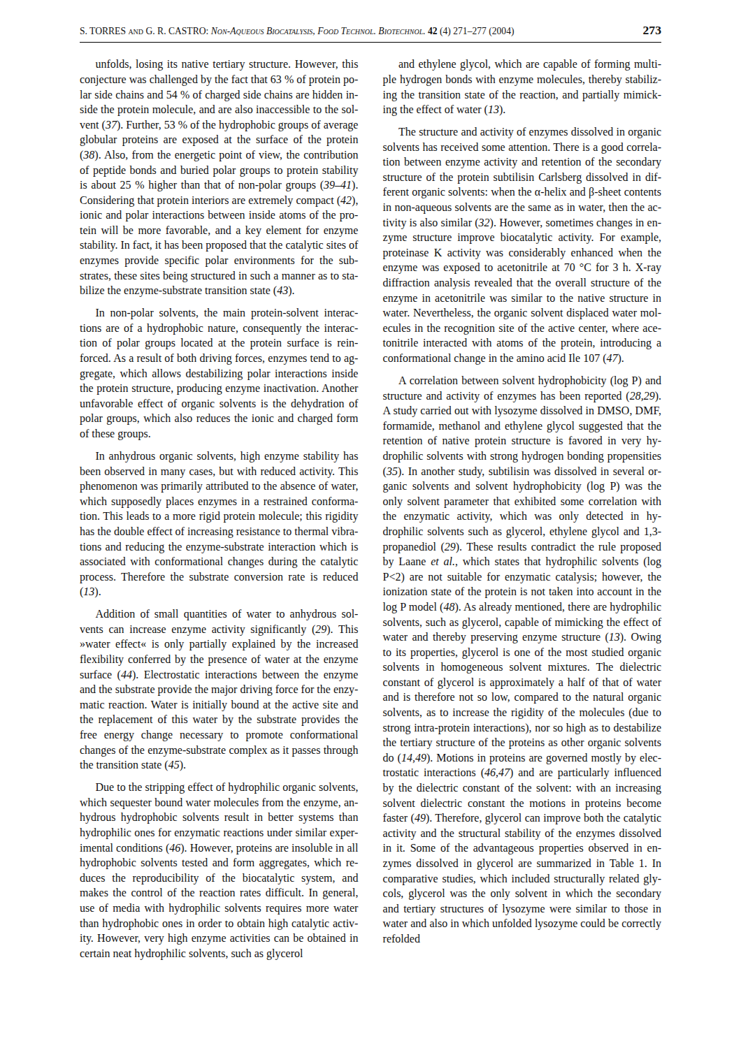S. TORRES and G. R. CASTRO: Non-Aqueous Biocatalysis, Food Technol. Biotechnol. 42 (4) 271–277 (2004) 273
unfolds, losing its native tertiary structure. However, this conjecture was challenged by the fact that 63 % of protein polar side chains and 54 % of charged side chains are hidden inside the protein molecule, and are also inaccessible to the solvent (37). Further, 53 % of the hydrophobic groups of average globular proteins are exposed at the surface of the protein (38). Also, from the energetic point of view, the contribution of peptide bonds and buried polar groups to protein stability is about 25 % higher than that of non-polar groups (39–41). Considering that protein interiors are extremely compact (42), ionic and polar interactions between inside atoms of the protein will be more favorable, and a key element for enzyme stability. In fact, it has been proposed that the catalytic sites of enzymes provide specific polar environments for the substrates, these sites being structured in such a manner as to stabilize the enzyme-substrate transition state (43).
In non-polar solvents, the main protein-solvent interactions are of a hydrophobic nature, consequently the interaction of polar groups located at the protein surface is reinforced. As a result of both driving forces, enzymes tend to aggregate, which allows destabilizing polar interactions inside the protein structure, producing enzyme inactivation. Another unfavorable effect of organic solvents is the dehydration of polar groups, which also reduces the ionic and charged form of these groups.
In anhydrous organic solvents, high enzyme stability has been observed in many cases, but with reduced activity. This phenomenon was primarily attributed to the absence of water, which supposedly places enzymes in a restrained conformation. This leads to a more rigid protein molecule; this rigidity has the double effect of increasing resistance to thermal vibrations and reducing the enzyme-substrate interaction which is associated with conformational changes during the catalytic process. Therefore the substrate conversion rate is reduced (13).
Addition of small quantities of water to anhydrous solvents can increase enzyme activity significantly (29). This »water effect« is only partially explained by the increased flexibility conferred by the presence of water at the enzyme surface (44). Electrostatic interactions between the enzyme and the substrate provide the major driving force for the enzymatic reaction. Water is initially bound at the active site and the replacement of this water by the substrate provides the free energy change necessary to promote conformational changes of the enzyme-substrate complex as it passes through the transition state (45).
Due to the stripping effect of hydrophilic organic solvents, which sequester bound water molecules from the enzyme, anhydrous hydrophobic solvents result in better systems than hydrophilic ones for enzymatic reactions under similar experimental conditions (46). However, proteins are insoluble in all hydrophobic solvents tested and form aggregates, which reduces the reproducibility of the biocatalytic system, and makes the control of the reaction rates difficult. In general, use of media with hydrophilic solvents requires more water than hydrophobic ones in order to obtain high catalytic activity. However, very high enzyme activities can be obtained in certain neat hydrophilic solvents, such as glycerol
and ethylene glycol, which are capable of forming multiple hydrogen bonds with enzyme molecules, thereby stabilizing the transition state of the reaction, and partially mimicking the effect of water (13).
The structure and activity of enzymes dissolved in organic solvents has received some attention. There is a good correlation between enzyme activity and retention of the secondary structure of the protein subtilisin Carlsberg dissolved in different organic solvents: when the α-helix and β-sheet contents in non-aqueous solvents are the same as in water, then the activity is also similar (32). However, sometimes changes in enzyme structure improve biocatalytic activity. For example, proteinase K activity was considerably enhanced when the enzyme was exposed to acetonitrile at 70 °C for 3 h. X-ray diffraction analysis revealed that the overall structure of the enzyme in acetonitrile was similar to the native structure in water. Nevertheless, the organic solvent displaced water molecules in the recognition site of the active center, where acetonitrile interacted with atoms of the protein, introducing a conformational change in the amino acid Ile 107 (47).
A correlation between solvent hydrophobicity (log P) and structure and activity of enzymes has been reported (28,29). A study carried out with lysozyme dissolved in DMSO, DMF, formamide, methanol and ethylene glycol suggested that the retention of native protein structure is favored in very hydrophilic solvents with strong hydrogen bonding propensities (35). In another study, subtilisin was dissolved in several organic solvents and solvent hydrophobicity (log P) was the only solvent parameter that exhibited some correlation with the enzymatic activity, which was only detected in hydrophilic solvents such as glycerol, ethylene glycol and 1,3-propanediol (29). These results contradict the rule proposed by Laane et al., which states that hydrophilic solvents (log P<2) are not suitable for enzymatic catalysis; however, the ionization state of the protein is not taken into account in the log P model (48). As already mentioned, there are hydrophilic solvents, such as glycerol, capable of mimicking the effect of water and thereby preserving enzyme structure (13). Owing to its properties, glycerol is one of the most studied organic solvents in homogeneous solvent mixtures. The dielectric constant of glycerol is approximately a half of that of water and is therefore not so low, compared to the natural organic solvents, as to increase the rigidity of the molecules (due to strong intra-protein interactions), nor so high as to destabilize the tertiary structure of the proteins as other organic solvents do (14,49). Motions in proteins are governed mostly by electrostatic interactions (46,47) and are particularly influenced by the dielectric constant of the solvent: with an increasing solvent dielectric constant the motions in proteins become faster (49). Therefore, glycerol can improve both the catalytic activity and the structural stability of the enzymes dissolved in it. Some of the advantageous properties observed in enzymes dissolved in glycerol are summarized in Table 1. In comparative studies, which included structurally related glycols, glycerol was the only solvent in which the secondary and tertiary structures of lysozyme were similar to those in water and also in which unfolded lysozyme could be correctly refolded